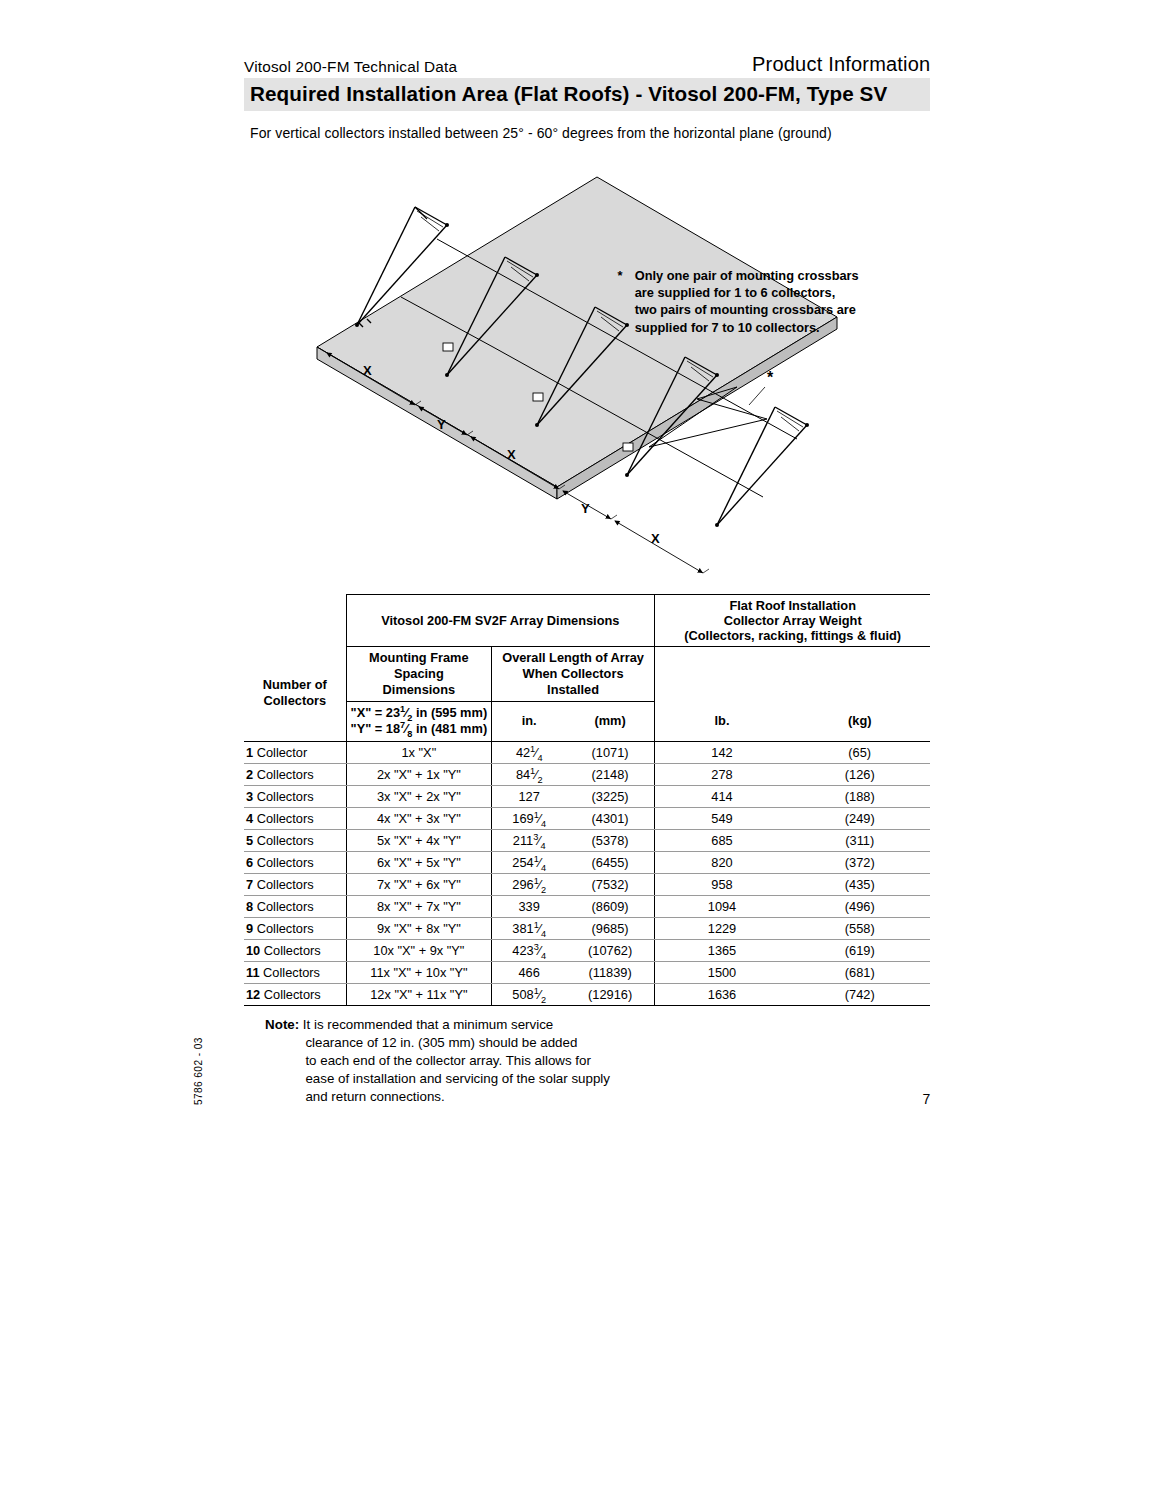Vitosol 200-FM Technical Data
Product Information
Required Installation Area (Flat Roofs) - Vitosol 200-FM, Type SV
For vertical collectors installed between 25° - 60° degrees from the horizontal plane (ground)
X Y X Y X *
*
Only one pair of mounting crossbars
are supplied for 1 to 6 collectors,
two pairs of mounting crossbars are
supplied for 7 to 10 collectors.
| | Vitosol 200-FM SV2F Array Dimensions | Flat Roof Installation Collector Array Weight (Collectors, racking, fittings & fluid) |
| --- | --- | --- |
| Number of Collectors | Mounting Frame Spacing Dimensions | Overall Length of Array When Collectors Installed | |
| "X" = 23 1 ⁄ 2 in (595 mm) "Y" = 18 7 ⁄ 8 in (481 mm) | in. | (mm) | lb. | (kg) |
| 1 Collector | 1x "X" | 42 1 ⁄ 4 | (1071) | 142 | (65) |
| 2 Collectors | 2x "X" + 1x "Y" | 84 1 ⁄ 2 | (2148) | 278 | (126) |
| 3 Collectors | 3x "X" + 2x "Y" | 127 | (3225) | 414 | (188) |
| 4 Collectors | 4x "X" + 3x "Y" | 169 1 ⁄ 4 | (4301) | 549 | (249) |
| 5 Collectors | 5x "X" + 4x "Y" | 211 3 ⁄ 4 | (5378) | 685 | (311) |
| 6 Collectors | 6x "X" + 5x "Y" | 254 1 ⁄ 4 | (6455) | 820 | (372) |
| 7 Collectors | 7x "X" + 6x "Y" | 296 1 ⁄ 2 | (7532) | 958 | (435) |
| 8 Collectors | 8x "X" + 7x "Y" | 339 | (8609) | 1094 | (496) |
| 9 Collectors | 9x "X" + 8x "Y" | 381 1 ⁄ 4 | (9685) | 1229 | (558) |
| 10 Collectors | 10x "X" + 9x "Y" | 423 3 ⁄ 4 | (10762) | 1365 | (619) |
| 11 Collectors | 11x "X" + 10x "Y" | 466 | (11839) | 1500 | (681) |
| 12 Collectors | 12x "X" + 11x "Y" | 508 1 ⁄ 2 | (12916) | 1636 | (742) |
5786 602 - 03
Note: It is recommended that a minimum service clearance of 12 in. (305 mm) should be added to each end of the collector array. This allows for ease of installation and servicing of the solar supply and return connections.
7